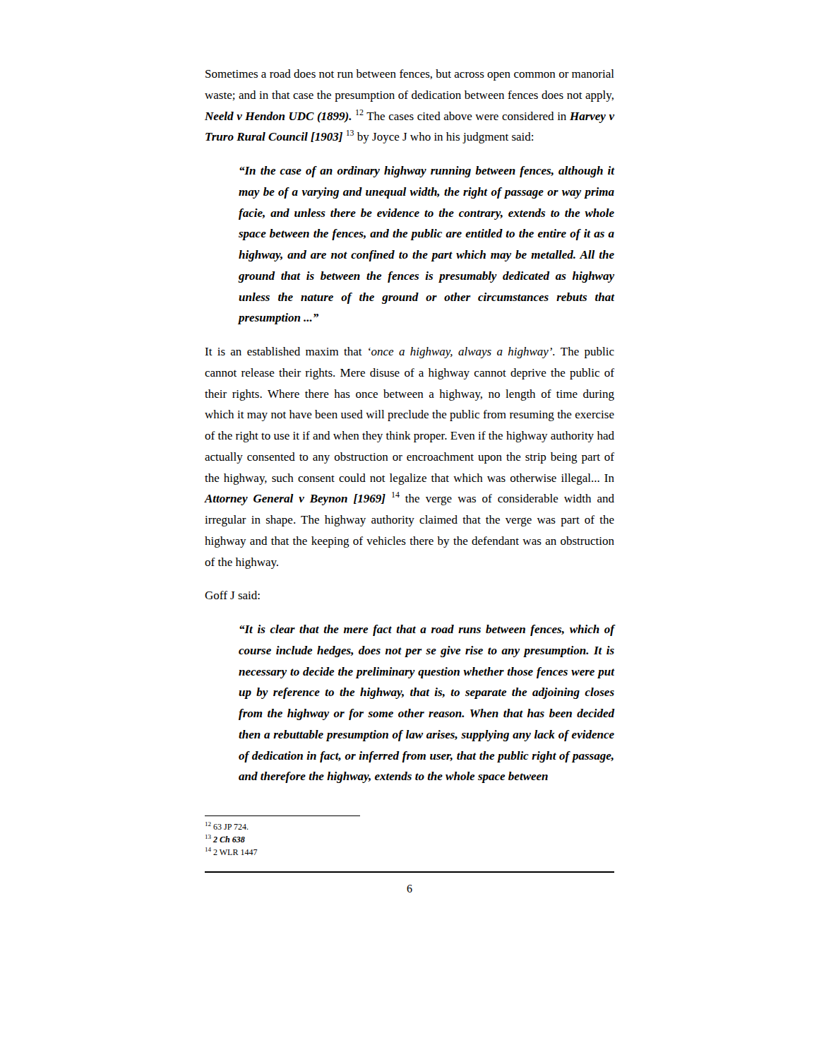Sometimes a road does not run between fences, but across open common or manorial waste; and in that case the presumption of dedication between fences does not apply, Neeld v Hendon UDC (1899). 12 The cases cited above were considered in Harvey v Truro Rural Council [1903] 13 by Joyce J who in his judgment said:
“In the case of an ordinary highway running between fences, although it may be of a varying and unequal width, the right of passage or way prima facie, and unless there be evidence to the contrary, extends to the whole space between the fences, and the public are entitled to the entire of it as a highway, and are not confined to the part which may be metalled. All the ground that is between the fences is presumably dedicated as highway unless the nature of the ground or other circumstances rebuts that presumption ...”
It is an established maxim that ‘once a highway, always a highway’. The public cannot release their rights. Mere disuse of a highway cannot deprive the public of their rights. Where there has once between a highway, no length of time during which it may not have been used will preclude the public from resuming the exercise of the right to use it if and when they think proper. Even if the highway authority had actually consented to any obstruction or encroachment upon the strip being part of the highway, such consent could not legalize that which was otherwise illegal... In Attorney General v Beynon [1969] 14 the verge was of considerable width and irregular in shape. The highway authority claimed that the verge was part of the highway and that the keeping of vehicles there by the defendant was an obstruction of the highway.
Goff J said:
“It is clear that the mere fact that a road runs between fences, which of course include hedges, does not per se give rise to any presumption. It is necessary to decide the preliminary question whether those fences were put up by reference to the highway, that is, to separate the adjoining closes from the highway or for some other reason. When that has been decided then a rebuttable presumption of law arises, supplying any lack of evidence of dedication in fact, or inferred from user, that the public right of passage, and therefore the highway, extends to the whole space between
12 63 JP 724.
13 2 Ch 638
14 2 WLR 1447
6